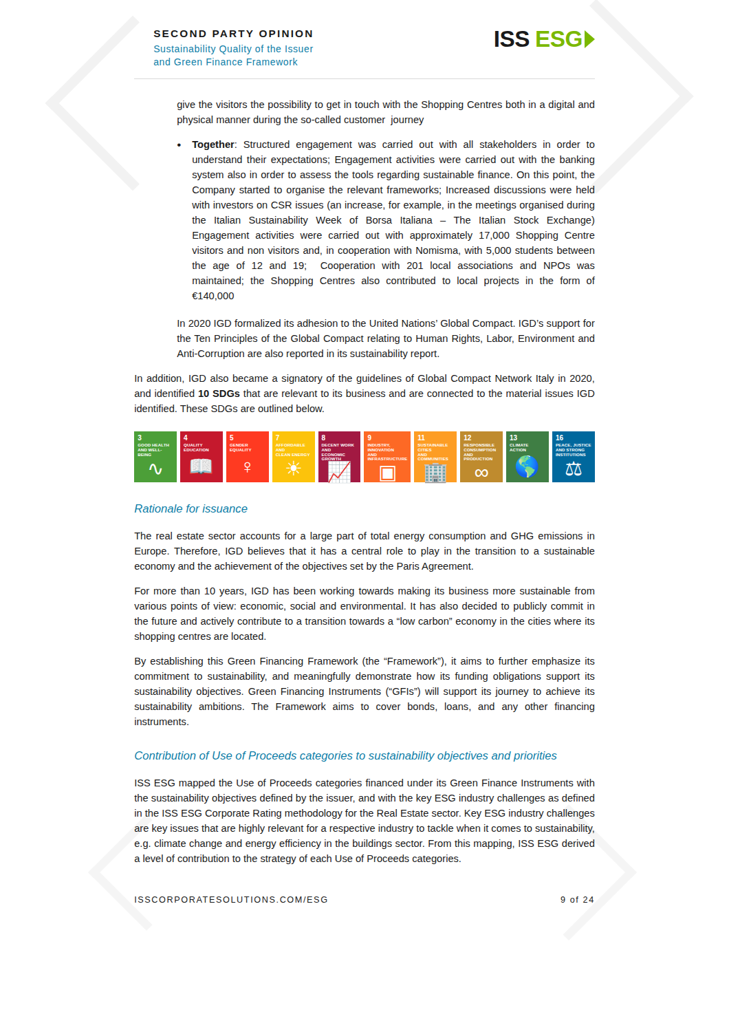Second Party Opinion
Sustainability Quality of the Issuer
and Green Finance Framework
ISS ESG
give the visitors the possibility to get in touch with the Shopping Centres both in a digital and physical manner during the so-called customer journey
Together: Structured engagement was carried out with all stakeholders in order to understand their expectations; Engagement activities were carried out with the banking system also in order to assess the tools regarding sustainable finance. On this point, the Company started to organise the relevant frameworks; Increased discussions were held with investors on CSR issues (an increase, for example, in the meetings organised during the Italian Sustainability Week of Borsa Italiana – The Italian Stock Exchange) Engagement activities were carried out with approximately 17,000 Shopping Centre visitors and non visitors and, in cooperation with Nomisma, with 5,000 students between the age of 12 and 19; Cooperation with 201 local associations and NPOs was maintained; the Shopping Centres also contributed to local projects in the form of €140,000
In 2020 IGD formalized its adhesion to the United Nations’ Global Compact. IGD’s support for the Ten Principles of the Global Compact relating to Human Rights, Labor, Environment and Anti-Corruption are also reported in its sustainability report.
In addition, IGD also became a signatory of the guidelines of Global Compact Network Italy in 2020, and identified 10 SDGs that are relevant to its business and are connected to the material issues IGD identified. These SDGs are outlined below.
3
Good Health
and Well-Being
∿
4
Quality
Education
📖
5
Gender
Equality
♀
7
Affordable and
Clean Energy
☀
8
Decent Work and
Economic Growth
📈
9
Industry, Innovation
and Infrastructure
▣
11
Sustainable Cities
and Communities
🏢
12
Responsible
Consumption
and Production
∞
13
Climate
Action
🌎
16
Peace, Justice
and Strong
Institutions
⚖
Rationale for issuance
The real estate sector accounts for a large part of total energy consumption and GHG emissions in Europe. Therefore, IGD believes that it has a central role to play in the transition to a sustainable economy and the achievement of the objectives set by the Paris Agreement.
For more than 10 years, IGD has been working towards making its business more sustainable from various points of view: economic, social and environmental. It has also decided to publicly commit in the future and actively contribute to a transition towards a “low carbon” economy in the cities where its shopping centres are located.
By establishing this Green Financing Framework (the “Framework”), it aims to further emphasize its commitment to sustainability, and meaningfully demonstrate how its funding obligations support its sustainability objectives. Green Financing Instruments (“GFIs”) will support its journey to achieve its sustainability ambitions. The Framework aims to cover bonds, loans, and any other financing instruments.
Contribution of Use of Proceeds categories to sustainability objectives and priorities
ISS ESG mapped the Use of Proceeds categories financed under its Green Finance Instruments with the sustainability objectives defined by the issuer, and with the key ESG industry challenges as defined in the ISS ESG Corporate Rating methodology for the Real Estate sector. Key ESG industry challenges are key issues that are highly relevant for a respective industry to tackle when it comes to sustainability, e.g. climate change and energy efficiency in the buildings sector. From this mapping, ISS ESG derived a level of contribution to the strategy of each Use of Proceeds categories.
ISSCORPORATESOLUTIONS.COM/ESG 9 of 24